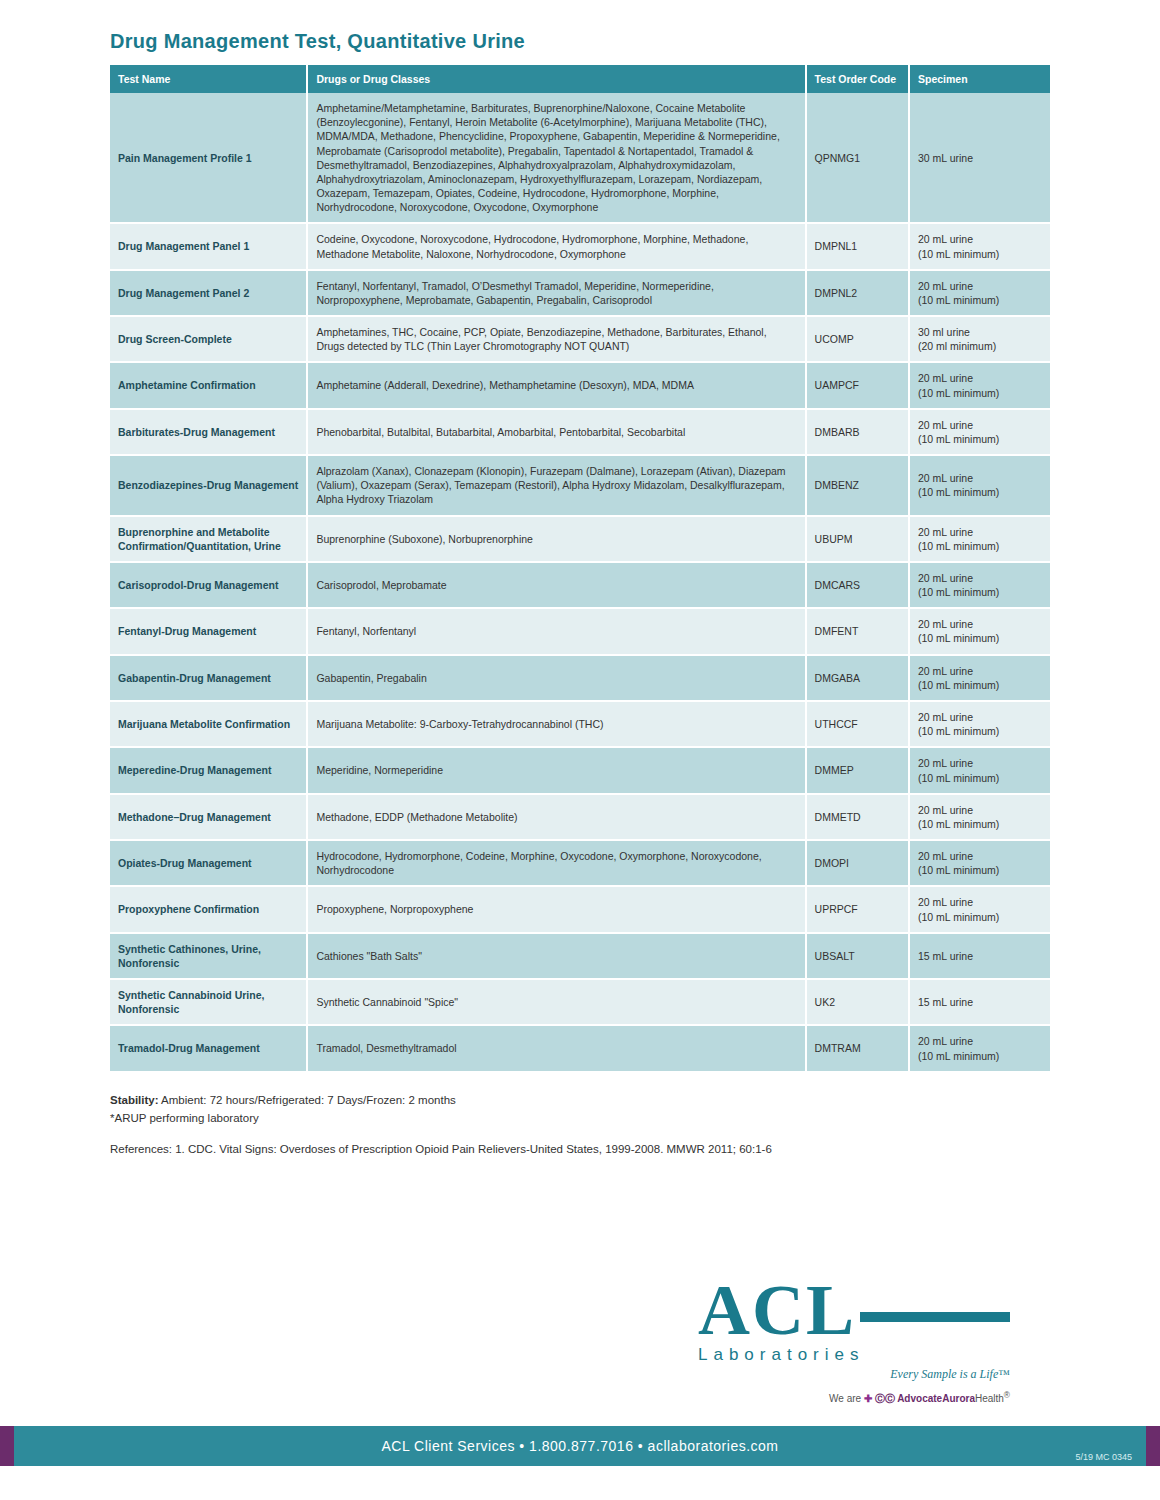Drug Management Test, Quantitative Urine
| Test Name | Drugs or Drug Classes | Test Order Code | Specimen |
| --- | --- | --- | --- |
| Pain Management Profile 1 | Amphetamine/Metamphetamine, Barbiturates, Buprenorphine/Naloxone, Cocaine Metabolite (Benzoylecgonine), Fentanyl, Heroin Metabolite (6-Acetylmorphine), Marijuana Metabolite (THC), MDMA/MDA, Methadone, Phencyclidine, Propoxyphene, Gabapentin, Meperidine & Normeperidine, Meprobamate (Carisoprodol metabolite), Pregabalin, Tapentadol & Nortapentadol, Tramadol & Desmethyltramadol, Benzodiazepines, Alphahydroxyalprazolam, Alphahydroxymidazolam, Alphahydroxytriazolam, Aminoclonazepam, Hydroxyethylflurazepam, Lorazepam, Nordiazepam, Oxazepam, Temazepam, Opiates, Codeine, Hydrocodone, Hydromorphone, Morphine, Norhydrocodone, Noroxycodone, Oxycodone, Oxymorphone | QPNMG1 | 30 mL urine |
| Drug Management Panel 1 | Codeine, Oxycodone, Noroxycodone, Hydrocodone, Hydromorphone, Morphine, Methadone, Methadone Metabolite, Naloxone, Norhydrocodone, Oxymorphone | DMPNL1 | 20 mL urine (10 mL minimum) |
| Drug Management Panel 2 | Fentanyl, Norfentanyl, Tramadol, O’Desmethyl Tramadol, Meperidine, Normeperidine, Norpropoxyphene, Meprobamate, Gabapentin, Pregabalin, Carisoprodol | DMPNL2 | 20 mL urine (10 mL minimum) |
| Drug Screen-Complete | Amphetamines, THC, Cocaine, PCP, Opiate, Benzodiazepine, Methadone, Barbiturates, Ethanol, Drugs detected by TLC (Thin Layer Chromotography NOT QUANT) | UCOMP | 30 ml urine (20 ml minimum) |
| Amphetamine Confirmation | Amphetamine (Adderall, Dexedrine), Methamphetamine (Desoxyn), MDA, MDMA | UAMPCF | 20 mL urine (10 mL minimum) |
| Barbiturates-Drug Management | Phenobarbital, Butalbital, Butabarbital, Amobarbital, Pentobarbital, Secobarbital | DMBARB | 20 mL urine (10 mL minimum) |
| Benzodiazepines-Drug Management | Alprazolam (Xanax), Clonazepam (Klonopin), Furazepam (Dalmane), Lorazepam (Ativan), Diazepam (Valium), Oxazepam (Serax), Temazepam (Restoril), Alpha Hydroxy Midazolam, Desalkylflurazepam, Alpha Hydroxy Triazolam | DMBENZ | 20 mL urine (10 mL minimum) |
| Buprenorphine and Metabolite Confirmation/Quantitation, Urine | Buprenorphine (Suboxone), Norbuprenorphine | UBUPM | 20 mL urine (10 mL minimum) |
| Carisoprodol-Drug Management | Carisoprodol, Meprobamate | DMCARS | 20 mL urine (10 mL minimum) |
| Fentanyl-Drug Management | Fentanyl, Norfentanyl | DMFENT | 20 mL urine (10 mL minimum) |
| Gabapentin-Drug Management | Gabapentin, Pregabalin | DMGABA | 20 mL urine (10 mL minimum) |
| Marijuana Metabolite Confirmation | Marijuana Metabolite: 9-Carboxy-Tetrahydrocannabinol (THC) | UTHCCF | 20 mL urine (10 mL minimum) |
| Meperedine-Drug Management | Meperidine, Normeperidine | DMMEP | 20 mL urine (10 mL minimum) |
| Methadone–Drug Management | Methadone, EDDP (Methadone Metabolite) | DMMETD | 20 mL urine (10 mL minimum) |
| Opiates-Drug Management | Hydrocodone, Hydromorphone, Codeine, Morphine, Oxycodone, Oxymorphone, Noroxycodone, Norhydrocodone | DMOPI | 20 mL urine (10 mL minimum) |
| Propoxyphene Confirmation | Propoxyphene, Norpropoxyphene | UPRPCF | 20 mL urine (10 mL minimum) |
| Synthetic Cathinones, Urine, Nonforensic | Cathiones "Bath Salts" | UBSALT | 15 mL urine |
| Synthetic Cannabinoid Urine, Nonforensic | Synthetic Cannabinoid "Spice" | UK2 | 15 mL urine |
| Tramadol-Drug Management | Tramadol, Desmethyltramadol | DMTRAM | 20 mL urine (10 mL minimum) |
Stability: Ambient: 72 hours/Refrigerated: 7 Days/Frozen: 2 months
*ARUP performing laboratory
References: 1. CDC. Vital Signs: Overdoses of Prescription Opioid Pain Relievers-United States, 1999-2008. MMWR 2011; 60:1-6
ACL
Laboratories
Every Sample is a Life™
We are ✚ ⒸⒸ AdvocateAurora Health®
ACL Client Services • 1.800.877.7016 • acllaboratories.com 5/19 MC 0345